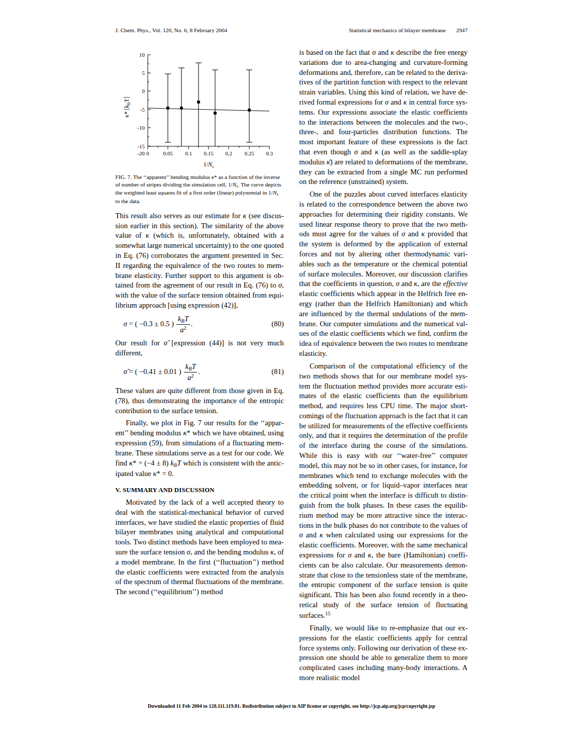J. Chem. Phys., Vol. 120, No. 6, 8 February 2004
Statistical mechanics of bilayer membrane 2947
10 5 0 -5 -10 -15 -20 0 0.05 0.1 0.15 0.2 0.25 0.3 1/Ns κ* [kBT]
FIG. 7. The ‘‘apparent’’ bending modulus κ* as a function of the inverse of number of stripes dividing the simulation cell, 1/Ns. The curve depicts the weighted least squares fit of a first order (linear) polynomial in 1/Ns to the data.
This result also serves as our estimate for κ (see discussion earlier in this section). The similarity of the above value of κ (which is, unfortunately, obtained with a somewhat large numerical uncertainty) to the one quoted in Eq. (76) corroborates the argument presented in Sec. II regarding the equivalence of the two routes to membrane elasticity. Further support to this argument is obtained from the agreement of our result in Eq. (76) to σ, with the value of the surface tension obtained from equilibrium approach [using expression (42)],
σ = ( −0.3 ± 0.5 ) kBT a 2.
(80)
Our result for σ̃ [expression (44)] is not very much different,
σ̃ = ( −0.41 ± 0.01 ) kBT a 2.
(81)
These values are quite different from those given in Eq. (78), thus demonstrating the importance of the entropic contribution to the surface tension.
Finally, we plot in Fig. 7 our results for the ‘‘apparent’’ bending modulus κ* which we have obtained, using expression (59), from simulations of a fluctuating membrane. These simulations serve as a test for our code. We find κ* = (−4 ± 8) kBT which is consistent with the anticipated value κ* = 0.
V. SUMMARY AND DISCUSSION
Motivated by the lack of a well accepted theory to deal with the statistical-mechanical behavior of curved interfaces, we have studied the elastic properties of fluid bilayer membranes using analytical and computational tools. Two distinct methods have been employed to measure the surface tension σ, and the bending modulus κ, of a model membrane. In the first (‘‘fluctuation’’) method the elastic coefficients were extracted from the analysis of the spectrum of thermal fluctuations of the membrane. The second (‘‘equilibrium’’) method
is based on the fact that σ and κ describe the free energy variations due to area-changing and curvature-forming deformations and, therefore, can be related to the derivatives of the partition function with respect to the relevant strain variables. Using this kind of relation, we have derived formal expressions for σ and κ in central force systems. Our expressions associate the elastic coefficients to the interactions between the molecules and the two-, three-, and four-particles distribution functions. The most important feature of these expressions is the fact that even though σ and κ (as well as the saddle-splay modulus κ̄) are related to deformations of the membrane, they can be extracted from a single MC run performed on the reference (unstrained) system.
One of the puzzles about curved interfaces elasticity is related to the correspondence between the above two approaches for determining their rigidity constants. We used linear response theory to prove that the two methods must agree for the values of σ and κ provided that the system is deformed by the application of external forces and not by altering other thermodynamic variables such as the temperature or the chemical potential of surface molecules. Moreover, our discussion clarifies that the coefficients in question, σ and κ, are the effective elastic coefficients which appear in the Helfrich free energy (rather than the Helfrich Hamiltonian) and which are influenced by the thermal undulations of the membrane. Our computer simulations and the numerical values of the elastic coefficients which we find, confirm the idea of equivalence between the two routes to membrane elasticity.
Comparison of the computational efficiency of the two methods shows that for our membrane model system the fluctuation method provides more accurate estimates of the elastic coefficients than the equilibrium method, and requires less CPU time. The major shortcomings of the fluctuation approach is the fact that it can be utilized for measurements of the effective coefficients only, and that it requires the determination of the profile of the interface during the course of the simulations. While this is easy with our ‘‘water-free’’ computer model, this may not be so in other cases, for instance, for membranes which tend to exchange molecules with the embedding solvent, or for liquid–vapor interfaces near the critical point when the interface is difficult to distinguish from the bulk phases. In these cases the equilibrium method may be more attractive since the interactions in the bulk phases do not contribute to the values of σ and κ when calculated using our expressions for the elastic coefficients. Moreover, with the same mechanical expressions for σ and κ, the bare (Hamiltonian) coefficients can be also calculate. Our measurements demonstrate that close to the tensionless state of the membrane, the entropic component of the surface tension is quite significant. This has been also found recently in a theoretical study of the surface tension of fluctuating surfaces.15
Finally, we would like to re-emphasize that our expressions for the elastic coefficients apply for central force systems only. Following our derivation of these expression one should be able to generalize them to more complicated cases including many-body interactions. A more realistic model
Downloaded 11 Feb 2004 to 128.111.119.81. Redistribution subject to AIP license or copyright, see http://jcp.aip.org/jcp/copyright.jsp